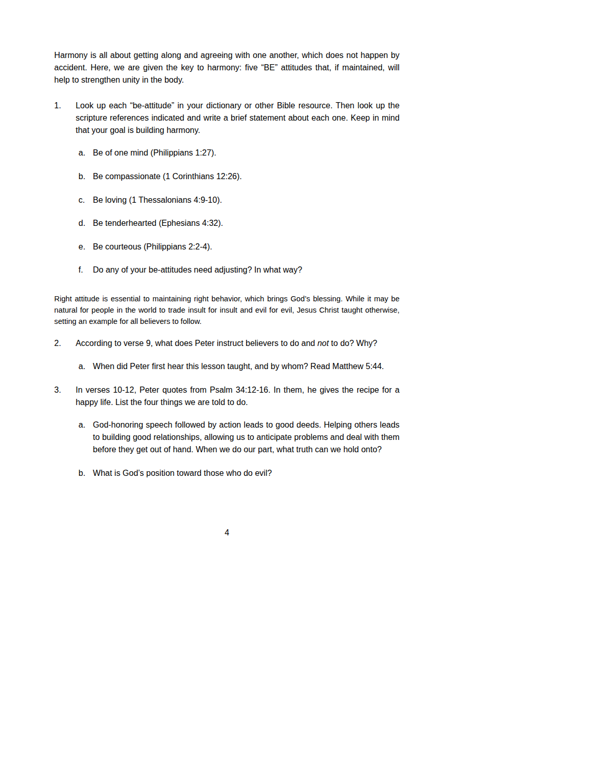Harmony is all about getting along and agreeing with one another, which does not happen by accident. Here, we are given the key to harmony: five “BE” attitudes that, if maintained, will help to strengthen unity in the body.
1. Look up each “be-attitude” in your dictionary or other Bible resource. Then look up the scripture references indicated and write a brief statement about each one. Keep in mind that your goal is building harmony.
a. Be of one mind (Philippians 1:27).
b. Be compassionate (1 Corinthians 12:26).
c. Be loving (1 Thessalonians 4:9-10).
d. Be tenderhearted (Ephesians 4:32).
e. Be courteous (Philippians 2:2-4).
f. Do any of your be-attitudes need adjusting? In what way?
Right attitude is essential to maintaining right behavior, which brings God’s blessing. While it may be natural for people in the world to trade insult for insult and evil for evil, Jesus Christ taught otherwise, setting an example for all believers to follow.
2. According to verse 9, what does Peter instruct believers to do and not to do? Why?
a. When did Peter first hear this lesson taught, and by whom? Read Matthew 5:44.
3. In verses 10-12, Peter quotes from Psalm 34:12-16. In them, he gives the recipe for a happy life. List the four things we are told to do.
a. God-honoring speech followed by action leads to good deeds. Helping others leads to building good relationships, allowing us to anticipate problems and deal with them before they get out of hand. When we do our part, what truth can we hold onto?
b. What is God’s position toward those who do evil?
4